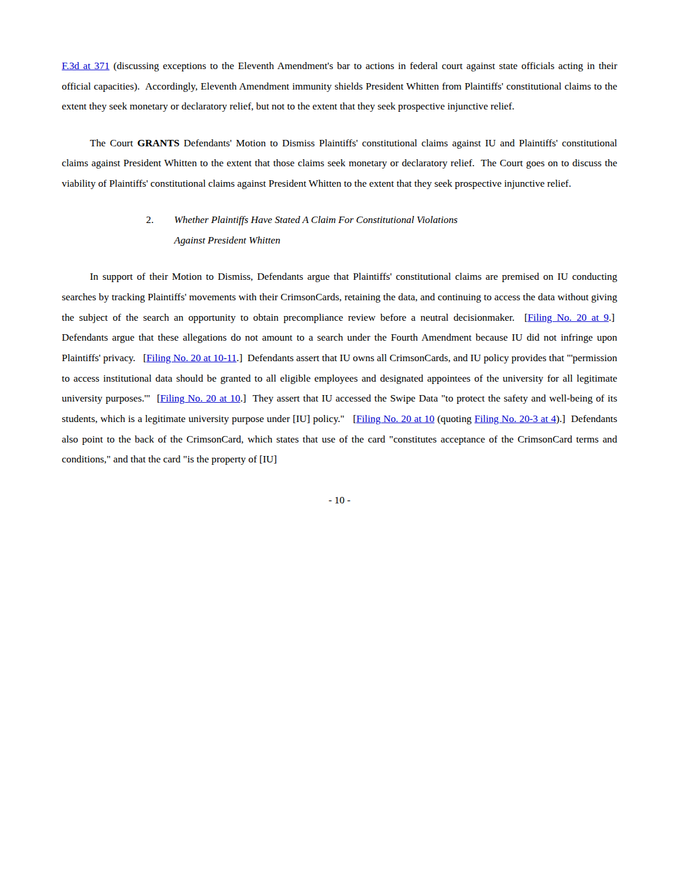F.3d at 371 (discussing exceptions to the Eleventh Amendment's bar to actions in federal court against state officials acting in their official capacities). Accordingly, Eleventh Amendment immunity shields President Whitten from Plaintiffs' constitutional claims to the extent they seek monetary or declaratory relief, but not to the extent that they seek prospective injunctive relief.
The Court GRANTS Defendants' Motion to Dismiss Plaintiffs' constitutional claims against IU and Plaintiffs' constitutional claims against President Whitten to the extent that those claims seek monetary or declaratory relief. The Court goes on to discuss the viability of Plaintiffs' constitutional claims against President Whitten to the extent that they seek prospective injunctive relief.
2. Whether Plaintiffs Have Stated A Claim For Constitutional Violations Against President Whitten
In support of their Motion to Dismiss, Defendants argue that Plaintiffs' constitutional claims are premised on IU conducting searches by tracking Plaintiffs' movements with their CrimsonCards, retaining the data, and continuing to access the data without giving the subject of the search an opportunity to obtain precompliance review before a neutral decisionmaker. [Filing No. 20 at 9.] Defendants argue that these allegations do not amount to a search under the Fourth Amendment because IU did not infringe upon Plaintiffs' privacy. [Filing No. 20 at 10-11.] Defendants assert that IU owns all CrimsonCards, and IU policy provides that "'permission to access institutional data should be granted to all eligible employees and designated appointees of the university for all legitimate university purposes.'" [Filing No. 20 at 10.] They assert that IU accessed the Swipe Data "to protect the safety and well-being of its students, which is a legitimate university purpose under [IU] policy." [Filing No. 20 at 10 (quoting Filing No. 20-3 at 4).] Defendants also point to the back of the CrimsonCard, which states that use of the card "constitutes acceptance of the CrimsonCard terms and conditions," and that the card "is the property of [IU]
- 10 -